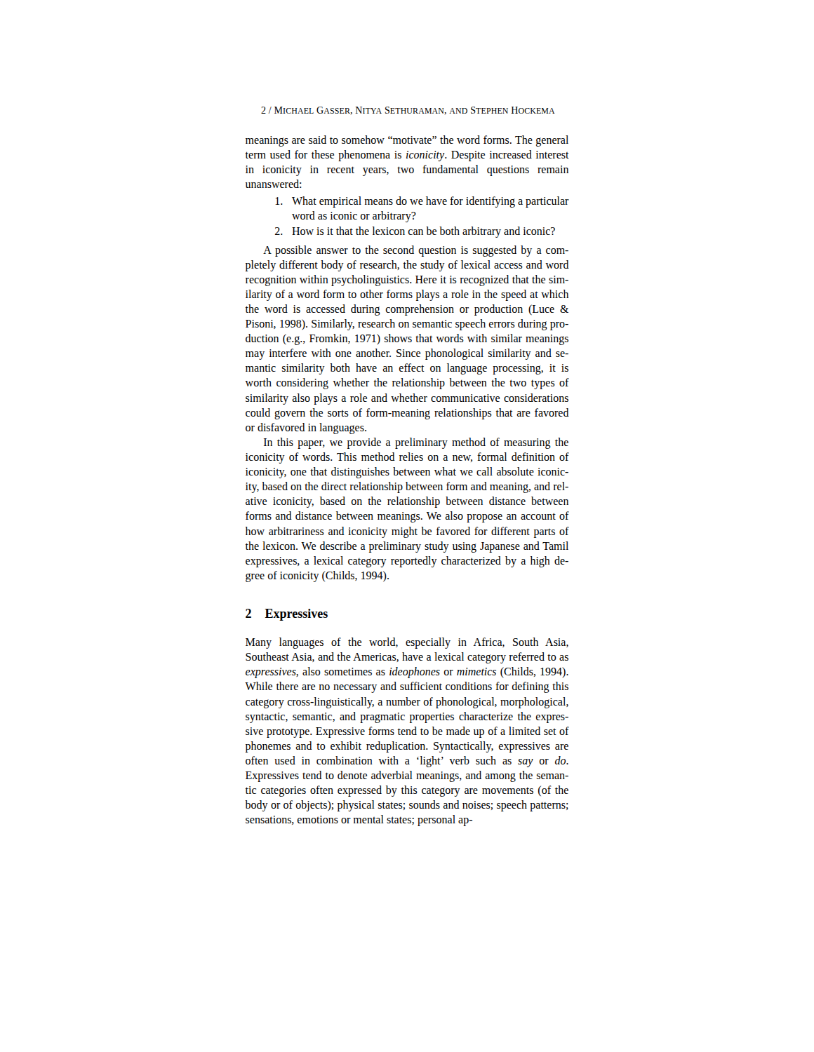2 / MICHAEL GASSER, NITYA SETHURAMAN, AND STEPHEN HOCKEMA
meanings are said to somehow “motivate” the word forms. The general term used for these phenomena is iconicity. Despite increased interest in iconicity in recent years, two fundamental questions remain unanswered:
What empirical means do we have for identifying a particular word as iconic or arbitrary?
How is it that the lexicon can be both arbitrary and iconic?
A possible answer to the second question is suggested by a completely different body of research, the study of lexical access and word recognition within psycholinguistics. Here it is recognized that the similarity of a word form to other forms plays a role in the speed at which the word is accessed during comprehension or production (Luce & Pisoni, 1998). Similarly, research on semantic speech errors during production (e.g., Fromkin, 1971) shows that words with similar meanings may interfere with one another. Since phonological similarity and semantic similarity both have an effect on language processing, it is worth considering whether the relationship between the two types of similarity also plays a role and whether communicative considerations could govern the sorts of form-meaning relationships that are favored or disfavored in languages.
In this paper, we provide a preliminary method of measuring the iconicity of words. This method relies on a new, formal definition of iconicity, one that distinguishes between what we call absolute iconicity, based on the direct relationship between form and meaning, and relative iconicity, based on the relationship between distance between forms and distance between meanings. We also propose an account of how arbitrariness and iconicity might be favored for different parts of the lexicon. We describe a preliminary study using Japanese and Tamil expressives, a lexical category reportedly characterized by a high degree of iconicity (Childs, 1994).
2 Expressives
Many languages of the world, especially in Africa, South Asia, Southeast Asia, and the Americas, have a lexical category referred to as expressives, also sometimes as ideophones or mimetics (Childs, 1994). While there are no necessary and sufficient conditions for defining this category cross-linguistically, a number of phonological, morphological, syntactic, semantic, and pragmatic properties characterize the expressive prototype. Expressive forms tend to be made up of a limited set of phonemes and to exhibit reduplication. Syntactically, expressives are often used in combination with a ‘light’ verb such as say or do. Expressives tend to denote adverbial meanings, and among the semantic categories often expressed by this category are movements (of the body or of objects); physical states; sounds and noises; speech patterns; sensations, emotions or mental states; personal ap-